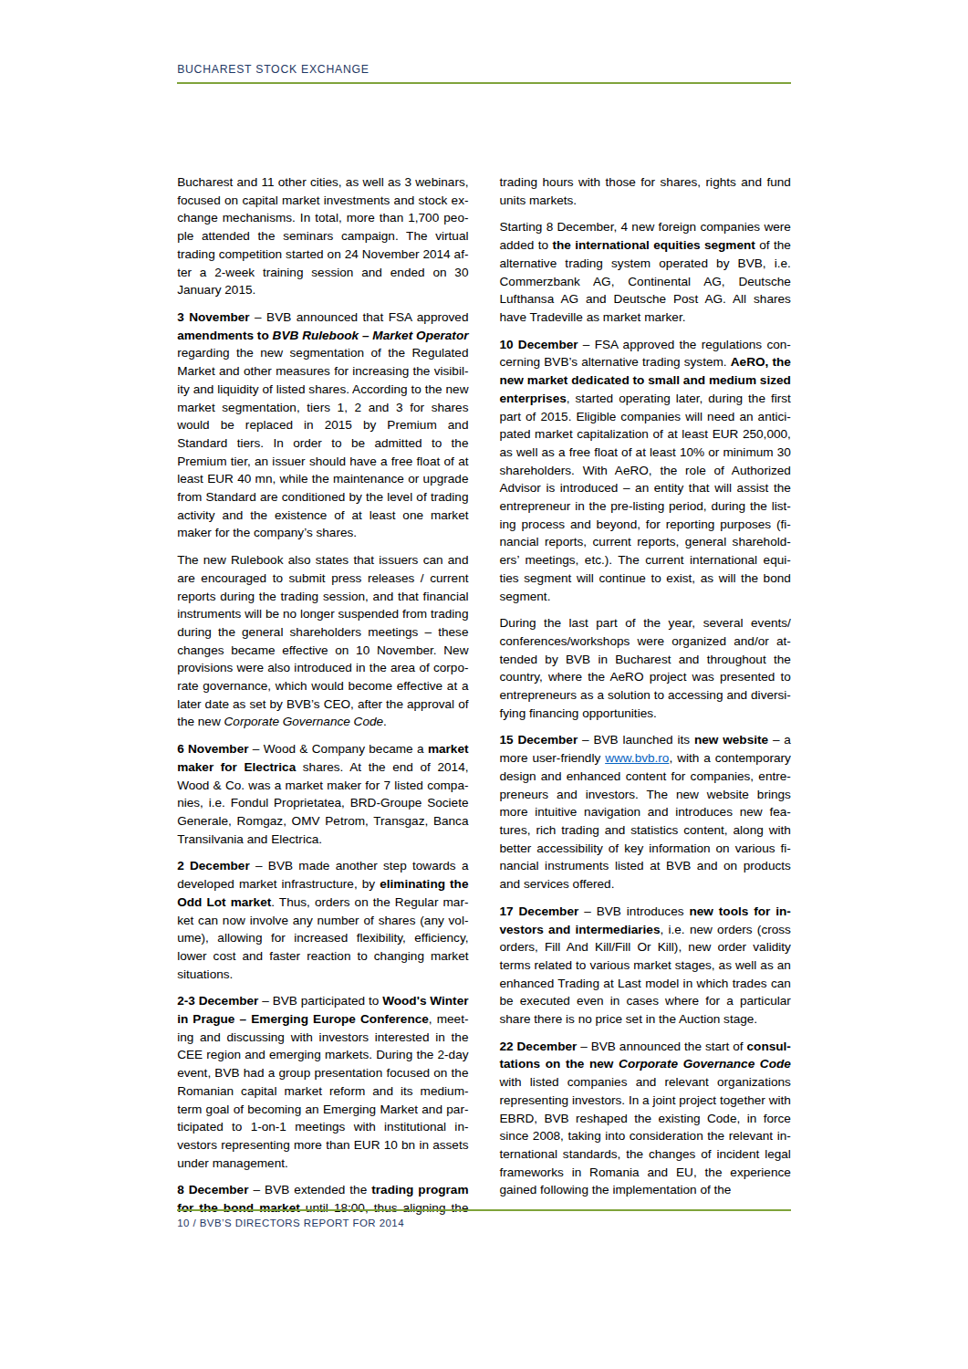BUCHAREST STOCK EXCHANGE
Bucharest and 11 other cities, as well as 3 webinars, focused on capital market investments and stock exchange mechanisms. In total, more than 1,700 people attended the seminars campaign. The virtual trading competition started on 24 November 2014 after a 2-week training session and ended on 30 January 2015.
3 November – BVB announced that FSA approved amendments to BVB Rulebook – Market Operator regarding the new segmentation of the Regulated Market and other measures for increasing the visibility and liquidity of listed shares. According to the new market segmentation, tiers 1, 2 and 3 for shares would be replaced in 2015 by Premium and Standard tiers. In order to be admitted to the Premium tier, an issuer should have a free float of at least EUR 40 mn, while the maintenance or upgrade from Standard are conditioned by the level of trading activity and the existence of at least one market maker for the company’s shares.
The new Rulebook also states that issuers can and are encouraged to submit press releases / current reports during the trading session, and that financial instruments will be no longer suspended from trading during the general shareholders meetings – these changes became effective on 10 November. New provisions were also introduced in the area of corporate governance, which would become effective at a later date as set by BVB’s CEO, after the approval of the new Corporate Governance Code.
6 November – Wood & Company became a market maker for Electrica shares. At the end of 2014, Wood & Co. was a market maker for 7 listed companies, i.e. Fondul Proprietatea, BRD-Groupe Societe Generale, Romgaz, OMV Petrom, Transgaz, Banca Transilvania and Electrica.
2 December – BVB made another step towards a developed market infrastructure, by eliminating the Odd Lot market. Thus, orders on the Regular market can now involve any number of shares (any volume), allowing for increased flexibility, efficiency, lower cost and faster reaction to changing market situations.
2-3 December – BVB participated to Wood's Winter in Prague – Emerging Europe Conference, meeting and discussing with investors interested in the CEE region and emerging markets. During the 2-day event, BVB had a group presentation focused on the Romanian capital market reform and its medium-term goal of becoming an Emerging Market and participated to 1-on-1 meetings with institutional investors representing more than EUR 10 bn in assets under management.
8 December – BVB extended the trading program for the bond market until 18:00, thus aligning the trading hours with those for shares, rights and fund units markets.
Starting 8 December, 4 new foreign companies were added to the international equities segment of the alternative trading system operated by BVB, i.e. Commerzbank AG, Continental AG, Deutsche Lufthansa AG and Deutsche Post AG. All shares have Tradeville as market marker.
10 December – FSA approved the regulations concerning BVB’s alternative trading system. AeRO, the new market dedicated to small and medium sized enterprises, started operating later, during the first part of 2015. Eligible companies will need an anticipated market capitalization of at least EUR 250,000, as well as a free float of at least 10% or minimum 30 shareholders. With AeRO, the role of Authorized Advisor is introduced – an entity that will assist the entrepreneur in the pre-listing period, during the listing process and beyond, for reporting purposes (financial reports, current reports, general shareholders’ meetings, etc.). The current international equities segment will continue to exist, as will the bond segment.
During the last part of the year, several events/ conferences/workshops were organized and/or attended by BVB in Bucharest and throughout the country, where the AeRO project was presented to entrepreneurs as a solution to accessing and diversifying financing opportunities.
15 December – BVB launched its new website – a more user-friendly www.bvb.ro, with a contemporary design and enhanced content for companies, entrepreneurs and investors. The new website brings more intuitive navigation and introduces new features, rich trading and statistics content, along with better accessibility of key information on various financial instruments listed at BVB and on products and services offered.
17 December – BVB introduces new tools for investors and intermediaries, i.e. new orders (cross orders, Fill And Kill/Fill Or Kill), new order validity terms related to various market stages, as well as an enhanced Trading at Last model in which trades can be executed even in cases where for a particular share there is no price set in the Auction stage.
22 December – BVB announced the start of consultations on the new Corporate Governance Code with listed companies and relevant organizations representing investors. In a joint project together with EBRD, BVB reshaped the existing Code, in force since 2008, taking into consideration the relevant international standards, the changes of incident legal frameworks in Romania and EU, the experience gained following the implementation of the
10 / BVB’S DIRECTORS REPORT FOR 2014